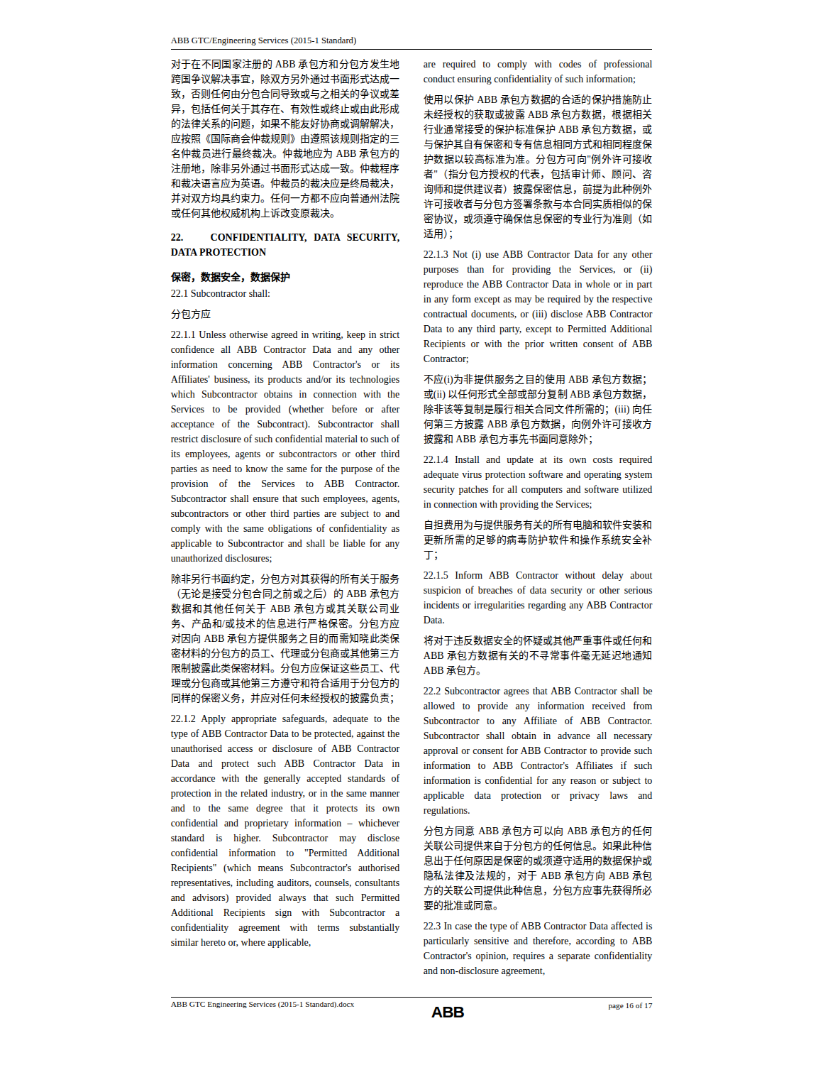ABB GTC/Engineering Services (2015-1 Standard)
对于在不同国家注册的 ABB 承包方和分包方发生地跨国争议解决事宜，除双方另外通过书面形式达成一致，否则任何由分包合同导致或与之相关的争议或差异，包括任何关于其存在、有效性或终止或由此形成的法律关系的问题，如果不能友好协商或调解解决，应按照《国际商会仲裁规则》由遵照该规则指定的三名仲裁员进行最终裁决。仲裁地应为 ABB 承包方的注册地，除非另外通过书面形式达成一致。仲裁程序和裁决语言应为英语。仲裁员的裁决应是终局裁决，并对双方均具约束力。任何一方都不应向普通州法院或任何其他权威机构上诉改变原裁决。
22. CONFIDENTIALITY, DATA SECURITY, DATA PROTECTION
保密，数据安全，数据保护
22.1 Subcontractor shall:
分包方应
22.1.1 Unless otherwise agreed in writing, keep in strict confidence all ABB Contractor Data and any other information concerning ABB Contractor's or its Affiliates' business, its products and/or its technologies which Subcontractor obtains in connection with the Services to be provided (whether before or after acceptance of the Subcontract). Subcontractor shall restrict disclosure of such confidential material to such of its employees, agents or subcontractors or other third parties as need to know the same for the purpose of the provision of the Services to ABB Contractor. Subcontractor shall ensure that such employees, agents, subcontractors or other third parties are subject to and comply with the same obligations of confidentiality as applicable to Subcontractor and shall be liable for any unauthorized disclosures;
除非另行书面约定，分包方对其获得的所有关于服务（无论是接受分包合同之前或之后）的 ABB 承包方数据和其他任何关于 ABB 承包方或其关联公司业务、产品和/或技术的信息进行严格保密。分包方应对因向 ABB 承包方提供服务之目的而需知晓此类保密材料的分包方的员工、代理或分包商或其他第三方限制披露此类保密材料。分包方应保证这些员工、代理或分包商或其他第三方遵守和符合适用于分包方的同样的保密义务，并应对任何未经授权的披露负责；
22.1.2 Apply appropriate safeguards, adequate to the type of ABB Contractor Data to be protected, against the unauthorised access or disclosure of ABB Contractor Data and protect such ABB Contractor Data in accordance with the generally accepted standards of protection in the related industry, or in the same manner and to the same degree that it protects its own confidential and proprietary information – whichever standard is higher. Subcontractor may disclose confidential information to "Permitted Additional Recipients" (which means Subcontractor's authorised representatives, including auditors, counsels, consultants and advisors) provided always that such Permitted Additional Recipients sign with Subcontractor a confidentiality agreement with terms substantially similar hereto or, where applicable,
are required to comply with codes of professional conduct ensuring confidentiality of such information;
使用以保护 ABB 承包方数据的合适的保护措施防止未经授权的获取或披露 ABB 承包方数据，根据相关行业通常接受的保护标准保护 ABB 承包方数据，或与保护其自有保密和专有信息相同方式和相同程度保护数据以较高标准为准。分包方可向"例外许可接收者"（指分包方授权的代表，包括审计师、顾问、咨询师和提供建议者）披露保密信息，前提为此种例外许可接收者与分包方签署条款与本合同实质相似的保密协议，或须遵守确保信息保密的专业行为准则（如适用）；
22.1.3 Not (i) use ABB Contractor Data for any other purposes than for providing the Services, or (ii) reproduce the ABB Contractor Data in whole or in part in any form except as may be required by the respective contractual documents, or (iii) disclose ABB Contractor Data to any third party, except to Permitted Additional Recipients or with the prior written consent of ABB Contractor;
不应(i)为非提供服务之目的使用 ABB 承包方数据；或(ii) 以任何形式全部或部分复制 ABB 承包方数据，除非该等复制是履行相关合同文件所需的；(iii) 向任何第三方披露 ABB 承包方数据，向例外许可接收方披露和 ABB 承包方事先书面同意除外；
22.1.4 Install and update at its own costs required adequate virus protection software and operating system security patches for all computers and software utilized in connection with providing the Services;
自担费用为与提供服务有关的所有电脑和软件安装和更新所需的足够的病毒防护软件和操作系统安全补丁；
22.1.5 Inform ABB Contractor without delay about suspicion of breaches of data security or other serious incidents or irregularities regarding any ABB Contractor Data.
将对于违反数据安全的怀疑或其他严重事件或任何和 ABB 承包方数据有关的不寻常事件毫无延迟地通知 ABB 承包方。
22.2 Subcontractor agrees that ABB Contractor shall be allowed to provide any information received from Subcontractor to any Affiliate of ABB Contractor. Subcontractor shall obtain in advance all necessary approval or consent for ABB Contractor to provide such information to ABB Contractor's Affiliates if such information is confidential for any reason or subject to applicable data protection or privacy laws and regulations.
分包方同意 ABB 承包方可以向 ABB 承包方的任何关联公司提供来自于分包方的任何信息。如果此种信息出于任何原因是保密的或须遵守适用的数据保护或隐私法律及法规的，对于 ABB 承包方向 ABB 承包方的关联公司提供此种信息，分包方应事先获得所必要的批准或同意。
22.3 In case the type of ABB Contractor Data affected is particularly sensitive and therefore, according to ABB Contractor's opinion, requires a separate confidentiality and non-disclosure agreement,
ABB GTC Engineering Services (2015-1 Standard).docx
ABB
page 16 of 17